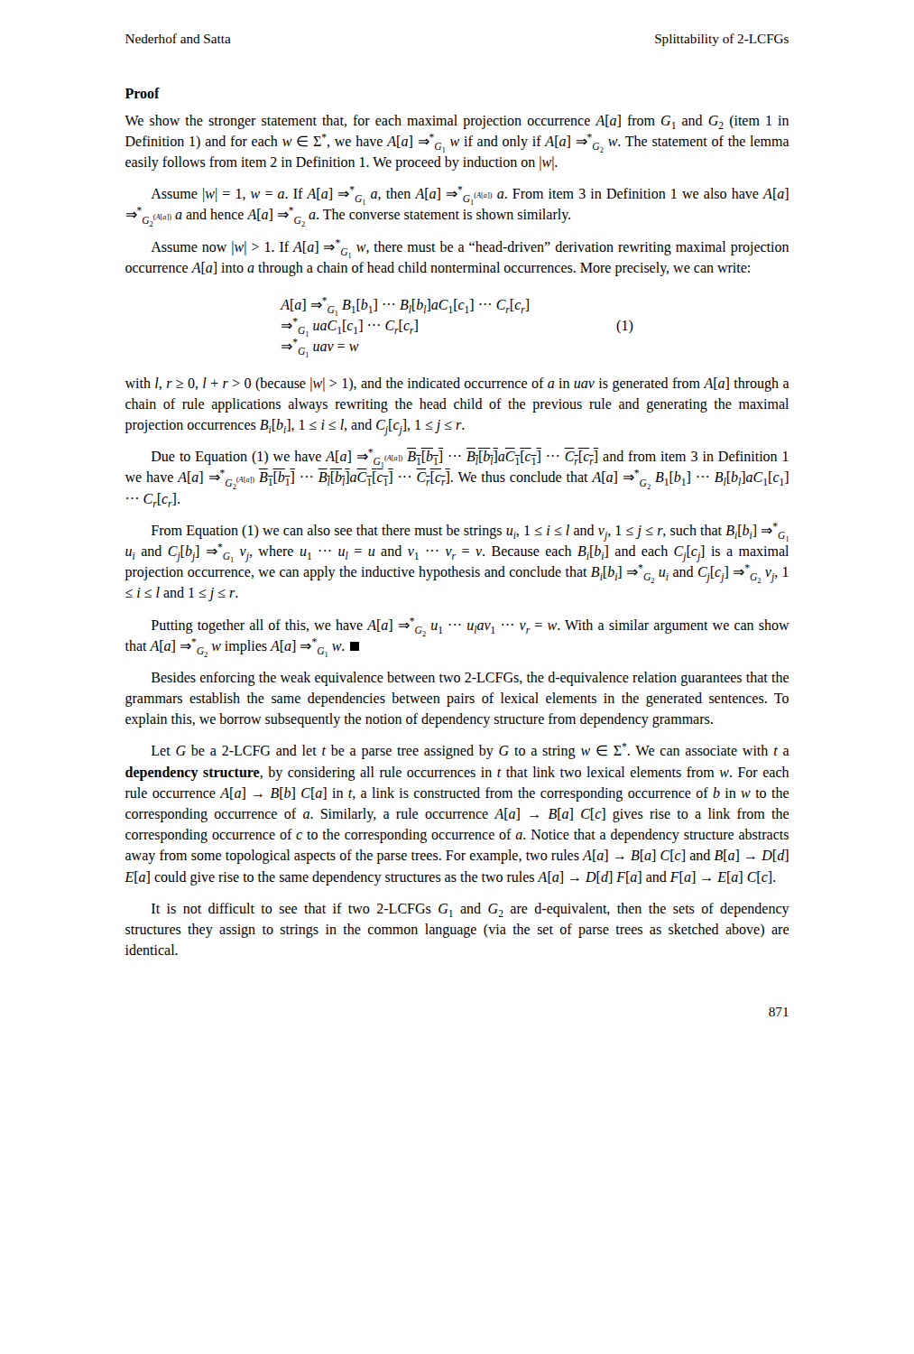Nederhof and Satta Splittability of 2-LCFGs
Proof
We show the stronger statement that, for each maximal projection occurrence A[a] from G1 and G2 (item 1 in Definition 1) and for each w ∈ Σ*, we have A[a] ⇒*G1 w if and only if A[a] ⇒*G2 w. The statement of the lemma easily follows from item 2 in Definition 1. We proceed by induction on |w|.
Assume |w| = 1, w = a. If A[a] ⇒*G1 a, then A[a] ⇒*G1(A[a]) a. From item 3 in Definition 1 we also have A[a] ⇒*G2(A[a]) a and hence A[a] ⇒*G2 a. The converse statement is shown similarly.
Assume now |w| > 1. If A[a] ⇒*G1 w, there must be a “head-driven” derivation rewriting maximal projection occurrence A[a] into a through a chain of head child nonterminal occurrences. More precisely, we can write:
A[a] ⇒*G1 B1[b1] ··· Bl[bl]aC1[c1] ··· Cr[cr]
⇒*G1 uaC1[c1] ··· Cr[cr]
⇒*G1 uav = w
(1)
with l, r ≥ 0, l + r > 0 (because |w| > 1), and the indicated occurrence of a in uav is generated from A[a] through a chain of rule applications always rewriting the head child of the previous rule and generating the maximal projection occurrences Bi[bi], 1 ≤ i ≤ l, and Cj[cj], 1 ≤ j ≤ r.
Due to Equation (1) we have A[a] ⇒*G1(A[a]) B1[b1] ··· Bl[bl] aC1[c1] ··· Cr[cr] and from item 3 in Definition 1 we have A[a] ⇒*G2(A[a]) B1[b1] ··· Bl[bl] aC1[c1] ··· Cr[cr]. We thus conclude that A[a] ⇒*G2 B1[b1] ··· Bl[bl]aC1[c1] ··· Cr[cr].
From Equation (1) we can also see that there must be strings ui, 1 ≤ i ≤ l and vj, 1 ≤ j ≤ r, such that Bi[bi] ⇒*G1 ui and Cj[bj] ⇒*G1 vj, where u1 ··· ul = u and v1 ··· vr = v. Because each Bi[bi] and each Cj[cj] is a maximal projection occurrence, we can apply the inductive hypothesis and conclude that Bi[bi] ⇒*G2 ui and Cj[cj] ⇒*G2 vj, 1 ≤ i ≤ l and 1 ≤ j ≤ r.
Putting together all of this, we have A[a] ⇒*G2 u1 ··· ulav1 ··· vr = w. With a similar argument we can show that A[a] ⇒*G2 w implies A[a] ⇒*G1 w.
Besides enforcing the weak equivalence between two 2-LCFGs, the d-equivalence relation guarantees that the grammars establish the same dependencies between pairs of lexical elements in the generated sentences. To explain this, we borrow subsequently the notion of dependency structure from dependency grammars.
Let G be a 2-LCFG and let t be a parse tree assigned by G to a string w ∈ Σ*. We can associate with t a dependency structure, by considering all rule occurrences in t that link two lexical elements from w. For each rule occurrence A[a] → B[b] C[a] in t, a link is constructed from the corresponding occurrence of b in w to the corresponding occurrence of a. Similarly, a rule occurrence A[a] → B[a] C[c] gives rise to a link from the corresponding occurrence of c to the corresponding occurrence of a. Notice that a dependency structure abstracts away from some topological aspects of the parse trees. For example, two rules A[a] → B[a] C[c] and B[a] → D[d] E[a] could give rise to the same dependency structures as the two rules A[a] → D[d] F[a] and F[a] → E[a] C[c].
It is not difficult to see that if two 2-LCFGs G1 and G2 are d-equivalent, then the sets of dependency structures they assign to strings in the common language (via the set of parse trees as sketched above) are identical.
871